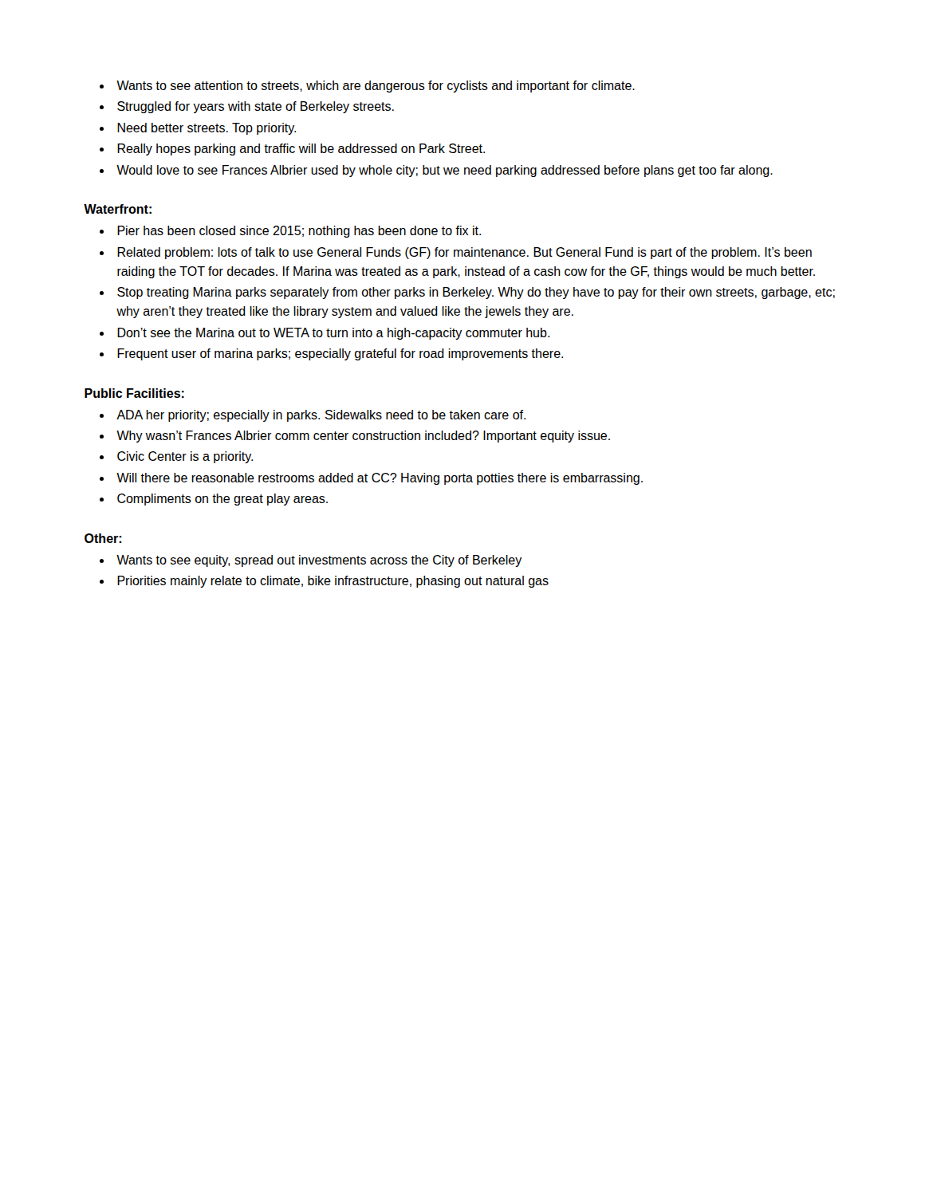Wants to see attention to streets, which are dangerous for cyclists and important for climate.
Struggled for years with state of Berkeley streets.
Need better streets. Top priority.
Really hopes parking and traffic will be addressed on Park Street.
Would love to see Frances Albrier used by whole city; but we need parking addressed before plans get too far along.
Waterfront:
Pier has been closed since 2015; nothing has been done to fix it.
Related problem: lots of talk to use General Funds (GF) for maintenance. But General Fund is part of the problem. It’s been raiding the TOT for decades. If Marina was treated as a park, instead of a cash cow for the GF, things would be much better.
Stop treating Marina parks separately from other parks in Berkeley. Why do they have to pay for their own streets, garbage, etc; why aren’t they treated like the library system and valued like the jewels they are.
Don’t see the Marina out to WETA to turn into a high-capacity commuter hub.
Frequent user of marina parks; especially grateful for road improvements there.
Public Facilities:
ADA her priority; especially in parks. Sidewalks need to be taken care of.
Why wasn’t Frances Albrier comm center construction included? Important equity issue.
Civic Center is a priority.
Will there be reasonable restrooms added at CC? Having porta potties there is embarrassing.
Compliments on the great play areas.
Other:
Wants to see equity, spread out investments across the City of Berkeley
Priorities mainly relate to climate, bike infrastructure, phasing out natural gas